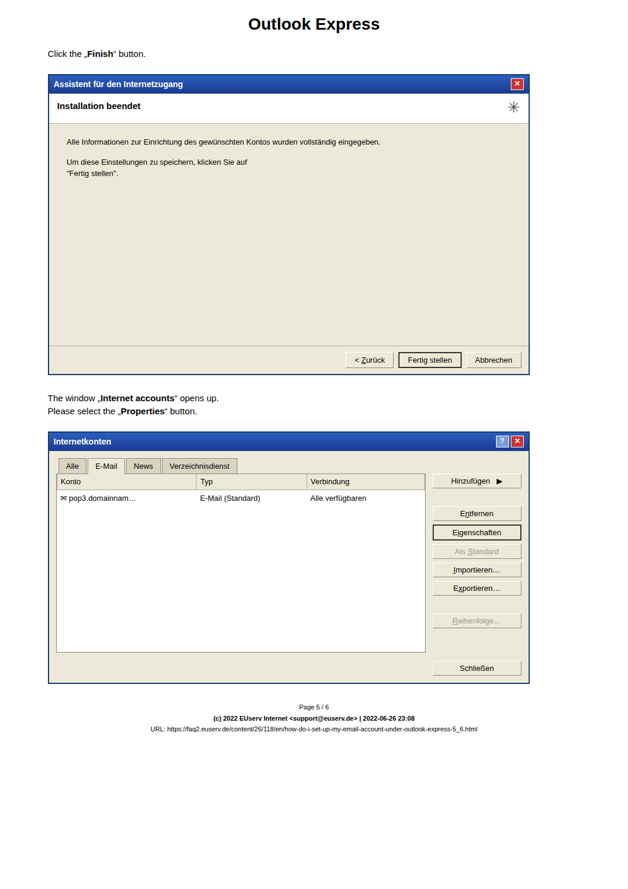Outlook Express
Click the „Finish“ button.
Assistent für den Internetzugang ✕
Installation beendet
✳
Alle Informationen zur Einrichtung des gewünschten Kontos wurden vollständig eingegeben.
Um diese Einstellungen zu speichern, klicken Sie auf
"Fertig stellen".
< Zurück Fertig stellen Abbrechen
The window „Internet accounts“ opens up.
Please select the „Properties“ button.
Internetkonten ?✕
Alle E-Mail News Verzeichnisdienst
| Konto | Typ | Verbindung |
| --- | --- | --- |
| ✉ pop3.domainnam… | E-Mail (Standard) | Alle verfügbaren |
Hinzufügen ▶
Entfernen Eigenschaften Als Standard Importieren… Exportieren…
Reihenfolge…
Schließen
Page 5 / 6
(c) 2022 EUserv Internet <support@euserv.de> | 2022-06-26 23:08
URL: https://faq2.euserv.de/content/26/118/en/how-do-i-set-up-my-email-account-under-outlook-express-5_6.html